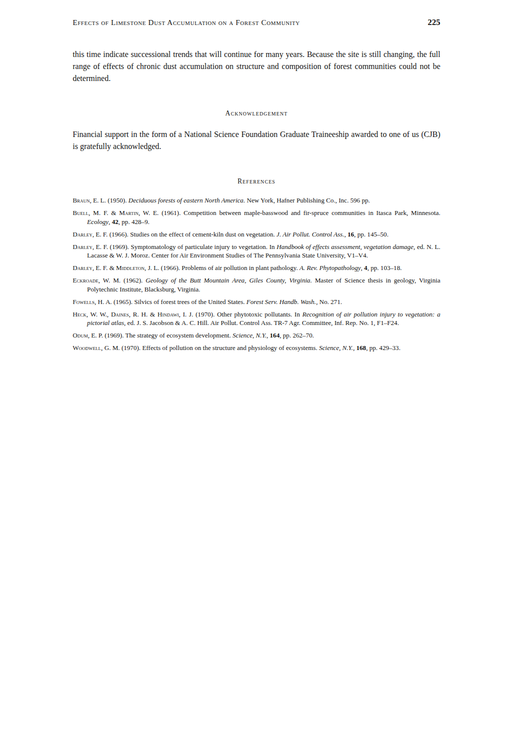Effects of Limestone Dust Accumulation on a Forest Community
225
this time indicate successional trends that will continue for many years. Because the site is still changing, the full range of effects of chronic dust accumulation on structure and composition of forest communities could not be determined.
Acknowledgement
Financial support in the form of a National Science Foundation Graduate Traineeship awarded to one of us (CJB) is gratefully acknowledged.
References
Braun, E. L. (1950). Deciduous forests of eastern North America. New York, Hafner Publishing Co., Inc. 596 pp.
Buell, M. F. & Martin, W. E. (1961). Competition between maple-basswood and fir-spruce communities in Itasca Park, Minnesota. Ecology, 42, pp. 428–9.
Darley, E. F. (1966). Studies on the effect of cement-kiln dust on vegetation. J. Air Pollut. Control Ass., 16, pp. 145–50.
Darley, E. F. (1969). Symptomatology of particulate injury to vegetation. In Handbook of effects assessment, vegetation damage, ed. N. L. Lacasse & W. J. Moroz. Center for Air Environment Studies of The Pennsylvania State University, V1–V4.
Darley, E. F. & Middleton, J. L. (1966). Problems of air pollution in plant pathology. A. Rev. Phytopathology, 4, pp. 103–18.
Eckroade, W. M. (1962). Geology of the Butt Mountain Area, Giles County, Virginia. Master of Science thesis in geology, Virginia Polytechnic Institute, Blacksburg, Virginia.
Fowells, H. A. (1965). Silvics of forest trees of the United States. Forest Serv. Handb. Wash., No. 271.
Heck, W. W., Daines, R. H. & Hindawi, I. J. (1970). Other phytotoxic pollutants. In Recognition of air pollution injury to vegetation: a pictorial atlas, ed. J. S. Jacobson & A. C. Hill. Air Pollut. Control Ass. TR-7 Agr. Committee, Inf. Rep. No. 1, F1–F24.
Odum, E. P. (1969). The strategy of ecosystem development. Science, N.Y., 164, pp. 262–70.
Woodwell, G. M. (1970). Effects of pollution on the structure and physiology of ecosystems. Science, N.Y., 168, pp. 429–33.